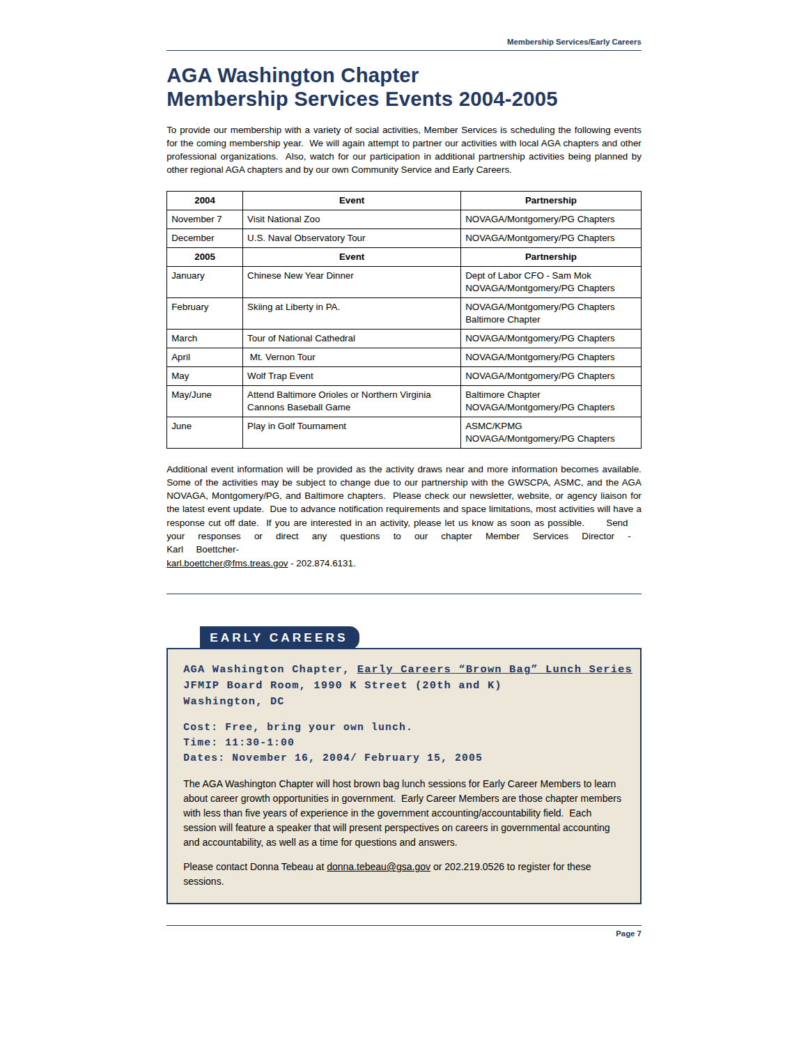Membership Services/Early Careers
AGA Washington ChapterMembership Services Events 2004-2005
To provide our membership with a variety of social activities, Member Services is scheduling the following events for the coming membership year. We will again attempt to partner our activities with local AGA chapters and other professional organizations. Also, watch for our participation in additional partnership activities being planned by other regional AGA chapters and by our own Community Service and Early Careers.
| 2004 | Event | Partnership |
| --- | --- | --- |
| November 7 | Visit National Zoo | NOVAGA/Montgomery/PG Chapters |
| December | U.S. Naval Observatory Tour | NOVAGA/Montgomery/PG Chapters |
| 2005 | Event | Partnership |
| January | Chinese New Year Dinner | Dept of Labor CFO - Sam Mok NOVAGA/Montgomery/PG Chapters |
| February | Skiing at Liberty in PA. | NOVAGA/Montgomery/PG Chapters Baltimore Chapter |
| March | Tour of National Cathedral | NOVAGA/Montgomery/PG Chapters |
| April | Mt. Vernon Tour | NOVAGA/Montgomery/PG Chapters |
| May | Wolf Trap Event | NOVAGA/Montgomery/PG Chapters |
| May/June | Attend Baltimore Orioles or Northern Virginia Cannons Baseball Game | Baltimore Chapter NOVAGA/Montgomery/PG Chapters |
| June | Play in Golf Tournament | ASMC/KPMG NOVAGA/Montgomery/PG Chapters |
Additional event information will be provided as the activity draws near and more information becomes available. Some of the activities may be subject to change due to our partnership with the GWSCPA, ASMC, and the AGA NOVAGA, Montgomery/PG, and Baltimore chapters. Please check our newsletter, website, or agency liaison for the latest event update. Due to advance notification requirements and space limitations, most activities will have a response cut off date. If you are interested in an activity, please let us know as soon as possible. Send your responses or direct any questions to our chapter Member Services Director - Karl Boettcher-
karl.boettcher@fms.treas.gov - 202.874.6131.
EARLY CAREERS
AGA Washington Chapter, Early Careers “Brown Bag” Lunch Series
JFMIP Board Room, 1990 K Street (20th and K)
Washington, DC
Cost: Free, bring your own lunch.
Time: 11:30-1:00
Dates: November 16, 2004/ February 15, 2005
The AGA Washington Chapter will host brown bag lunch sessions for Early Career Members to learn about career growth opportunities in government. Early Career Members are those chapter members with less than five years of experience in the government accounting/accountability field. Each session will feature a speaker that will present perspectives on careers in governmental accounting and accountability, as well as a time for questions and answers.
Please contact Donna Tebeau at donna.tebeau@gsa.gov or 202.219.0526 to register for these sessions.
Page 7